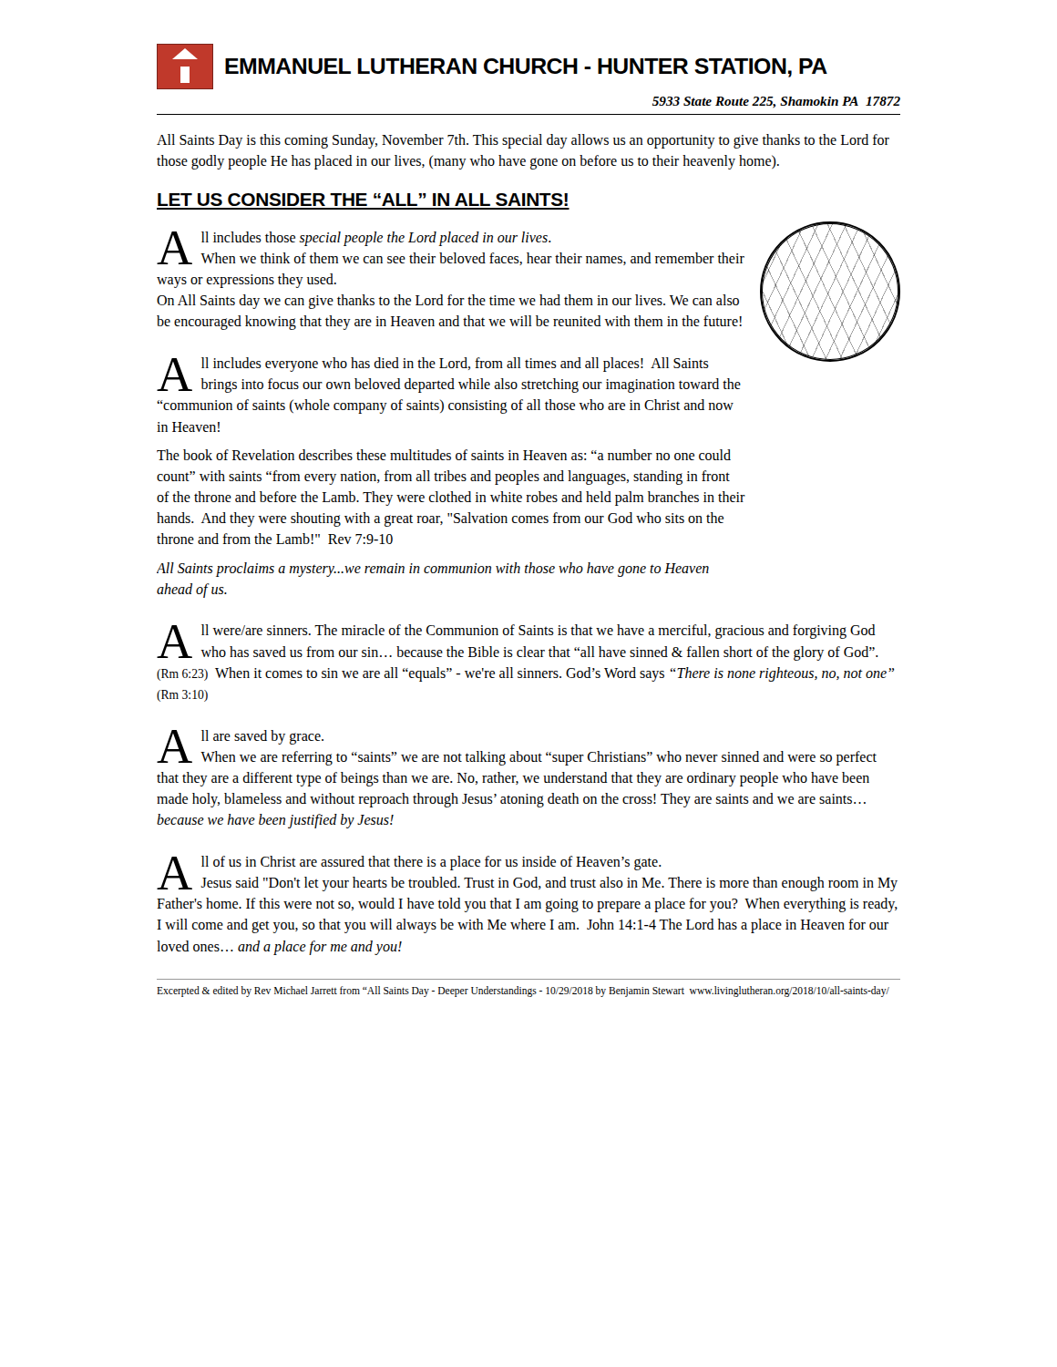Emmanuel Lutheran Church - Hunter Station, PA
5933 State Route 225, Shamokin PA 17872
All Saints Day is this coming Sunday, November 7th. This special day allows us an opportunity to give thanks to the Lord for those godly people He has placed in our lives, (many who have gone on before us to their heavenly home).
Let us consider the “All” in All Saints!
A
ll includes those special people the Lord placed in our lives.
When we think of them we can see their beloved faces, hear their names, and remember their ways or expressions they used.
On All Saints day we can give thanks to the Lord for the time we had them in our lives. We can also be encouraged knowing that they are in Heaven and that we will be reunited with them in the future!
A
ll includes everyone who has died in the Lord, from all times and all places! All Saints brings into focus our own beloved departed while also stretching our imagination toward the “communion of saints (whole company of saints) consisting of all those who are in Christ and now in Heaven!
The book of Revelation describes these multitudes of saints in Heaven as: “a number no one could count” with saints “from every nation, from all tribes and peoples and languages, standing in front of the throne and before the Lamb. They were clothed in white robes and held palm branches in their hands. And they were shouting with a great roar, "Salvation comes from our God who sits on the throne and from the Lamb!" Rev 7:9-10
All Saints proclaims a mystery...we remain in communion with those who have gone to Heaven ahead of us.
A
ll were/are sinners. The miracle of the Communion of Saints is that we have a merciful, gracious and forgiving God who has saved us from our sin… because the Bible is clear that “all have sinned & fallen short of the glory of God”. (Rm 6:23) When it comes to sin we are all “equals” - we're all sinners. God’s Word says “There is none righteous, no, not one” (Rm 3:10)
A
ll are saved by grace.
When we are referring to “saints” we are not talking about “super Christians” who never sinned and were so perfect that they are a different type of beings than we are. No, rather, we understand that they are ordinary people who have been made holy, blameless and without reproach through Jesus’ atoning death on the cross! They are saints and we are saints…
because we have been justified by Jesus!
A
ll of us in Christ are assured that there is a place for us inside of Heaven’s gate.
Jesus said "Don't let your hearts be troubled. Trust in God, and trust also in Me. There is more than enough room in My Father's home. If this were not so, would I have told you that I am going to prepare a place for you? When everything is ready, I will come and get you, so that you will always be with Me where I am. John 14:1-4 The Lord has a place in Heaven for our loved ones… and a place for me and you!
Excerpted & edited by Rev Michael Jarrett from “All Saints Day - Deeper Understandings - 10/29/2018 by Benjamin Stewart www.livinglutheran.org/2018/10/all-saints-day/